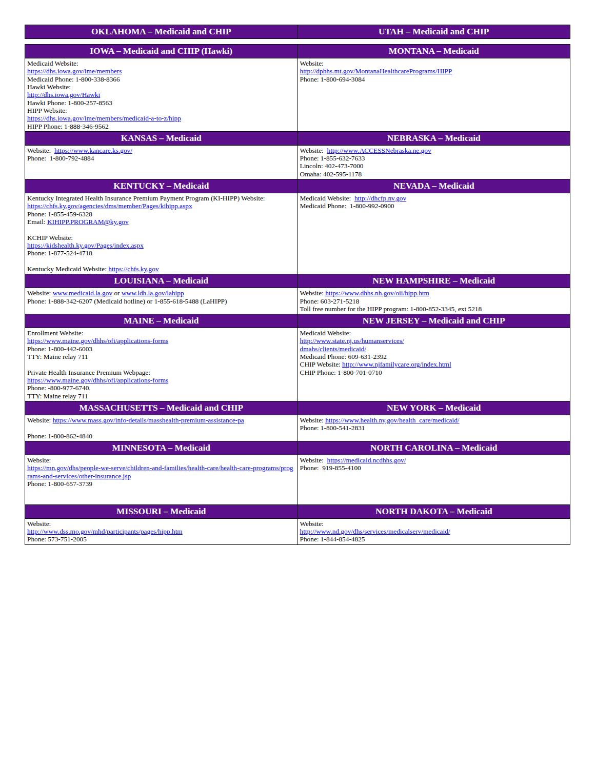| OKLAHOMA – Medicaid and CHIP | UTAH – Medicaid and CHIP |
| --- | --- |
| IOWA – Medicaid and CHIP (Hawki) | MONTANA – Medicaid |
| --- | --- |
| Medicaid Website: https://dhs.iowa.gov/ime/members Medicaid Phone: 1-800-338-8366 Hawki Website: http://dhs.iowa.gov/Hawki Hawki Phone: 1-800-257-8563 HIPP Website: https://dhs.iowa.gov/ime/members/medicaid-a-to-z/hipp HIPP Phone: 1-888-346-9562 | Website: http://dphhs.mt.gov/MontanaHealthcarePrograms/HIPP Phone: 1-800-694-3084 |
| KANSAS – Medicaid | NEBRASKA – Medicaid |
| Website: https://www.kancare.ks.gov/ Phone: 1-800-792-4884 | Website: http://www.ACCESSNebraska.ne.gov Phone: 1-855-632-7633 Lincoln: 402-473-7000 Omaha: 402-595-1178 |
| KENTUCKY – Medicaid | NEVADA – Medicaid |
| Kentucky Integrated Health Insurance Premium Payment Program (KI-HIPP) Website: https://chfs.ky.gov/agencies/dms/member/Pages/kihipp.aspx Phone: 1-855-459-6328 Email: KIHIPP.PROGRAM@ky.gov KCHIP Website: https://kidshealth.ky.gov/Pages/index.aspx Phone: 1-877-524-4718 Kentucky Medicaid Website: https://chfs.ky.gov | Medicaid Website: http://dhcfp.nv.gov Medicaid Phone: 1-800-992-0900 |
| LOUISIANA – Medicaid | NEW HAMPSHIRE – Medicaid |
| Website: www.medicaid.la.gov or www.ldh.la.gov/lahipp Phone: 1-888-342-6207 (Medicaid hotline) or 1-855-618-5488 (LaHIPP) | Website: https://www.dhhs.nh.gov/oii/hipp.htm Phone: 603-271-5218 Toll free number for the HIPP program: 1-800-852-3345, ext 5218 |
| MAINE – Medicaid | NEW JERSEY – Medicaid and CHIP |
| Enrollment Website: https://www.maine.gov/dhhs/ofi/applications-forms Phone: 1-800-442-6003 TTY: Maine relay 711 Private Health Insurance Premium Webpage: https://www.maine.gov/dhhs/ofi/applications-forms Phone: -800-977-6740. TTY: Maine relay 711 | Medicaid Website: http://www.state.nj.us/humanservices/ dmahs/clients/medicaid/ Medicaid Phone: 609-631-2392 CHIP Website: http://www.njfamilycare.org/index.html CHIP Phone: 1-800-701-0710 |
| MASSACHUSETTS – Medicaid and CHIP | NEW YORK – Medicaid |
| Website: https://www.mass.gov/info-details/masshealth-premium-assistance-pa Phone: 1-800-862-4840 | Website: https://www.health.ny.gov/health_care/medicaid/ Phone: 1-800-541-2831 |
| MINNESOTA – Medicaid | NORTH CAROLINA – Medicaid |
| Website: https://mn.gov/dhs/people-we-serve/children-and-families/health-care/health-care-programs/programs-and-services/other-insurance.jsp Phone: 1-800-657-3739 | Website: https://medicaid.ncdhhs.gov/ Phone: 919-855-4100 |
| MISSOURI – Medicaid | NORTH DAKOTA – Medicaid |
| Website: http://www.dss.mo.gov/mhd/participants/pages/hipp.htm Phone: 573-751-2005 | Website: http://www.nd.gov/dhs/services/medicalserv/medicaid/ Phone: 1-844-854-4825 |